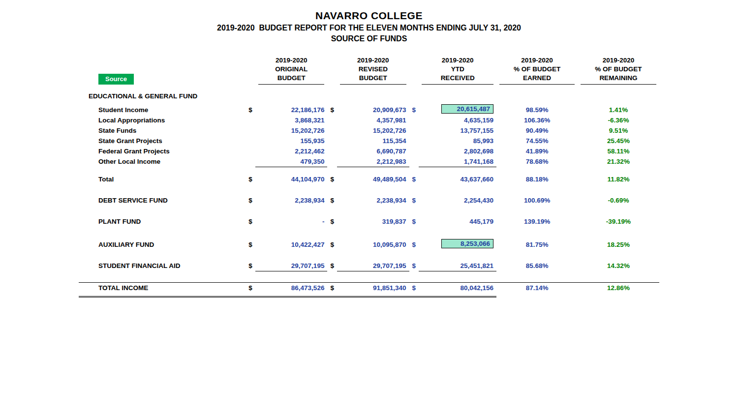NAVARRO COLLEGE
2019-2020 BUDGET REPORT FOR THE ELEVEN MONTHS ENDING JULY 31, 2020
SOURCE OF FUNDS
| Source | | 2019-2020 ORIGINAL BUDGET | | 2019-2020 REVISED BUDGET | | 2019-2020 YTD RECEIVED | 2019-2020 % OF BUDGET EARNED | 2019-2020 % OF BUDGET REMAINING |
| --- | --- | --- | --- | --- | --- | --- | --- | --- |
| EDUCATIONAL & GENERAL FUND |
| Student Income | $ | 22,186,176 | $ | 20,909,673 | $ | 20,615,487 | 98.59% | 1.41% |
| Local Appropriations | | 3,868,321 | | 4,357,981 | | 4,635,159 | 106.36% | -6.36% |
| State Funds | | 15,202,726 | | 15,202,726 | | 13,757,155 | 90.49% | 9.51% |
| State Grant Projects | | 155,935 | | 115,354 | | 85,993 | 74.55% | 25.45% |
| Federal Grant Projects | | 2,212,462 | | 6,690,787 | | 2,802,698 | 41.89% | 58.11% |
| Other Local Income | | 479,350 | | 2,212,983 | | 1,741,168 | 78.68% | 21.32% |
| Total | $ | 44,104,970 | $ | 49,489,504 | $ | 43,637,660 | 88.18% | 11.82% |
| DEBT SERVICE FUND | $ | 2,238,934 | $ | 2,238,934 | $ | 2,254,430 | 100.69% | -0.69% |
| PLANT FUND | $ | - | $ | 319,837 | $ | 445,179 | 139.19% | -39.19% |
| AUXILIARY FUND | $ | 10,422,427 | $ | 10,095,870 | $ | 8,253,066 | 81.75% | 18.25% |
| STUDENT FINANCIAL AID | $ | 29,707,195 | $ | 29,707,195 | $ | 25,451,821 | 85.68% | 14.32% |
| TOTAL INCOME | $ | 86,473,526 | $ | 91,851,340 | $ | 80,042,156 | 87.14% | 12.86% |